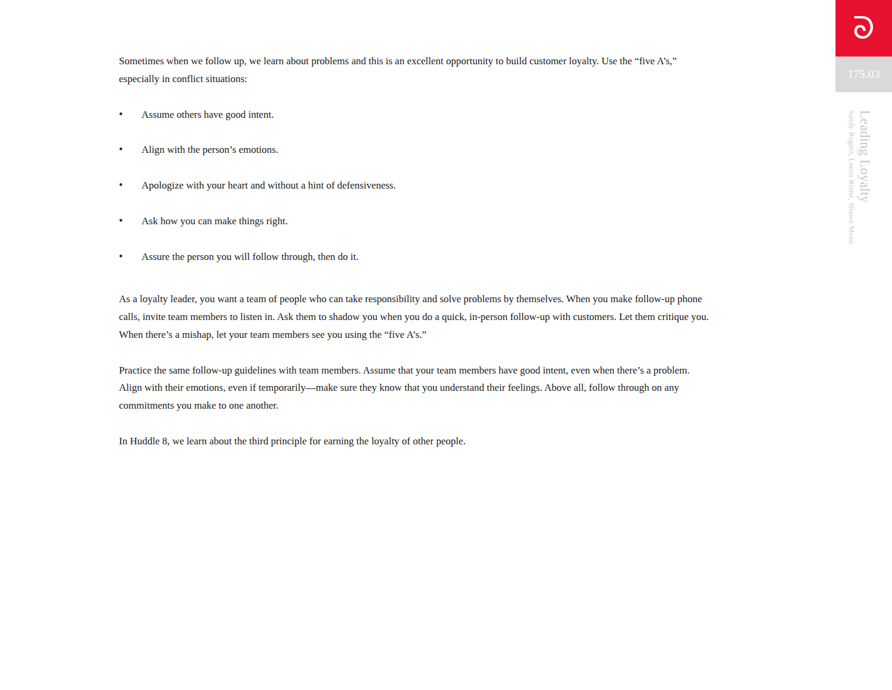ᘐ
175.03
Leading Loyalty
Sandy Rogers, Leena Rinne, Shawn Moon
Sometimes when we follow up, we learn about problems and this is an excellent opportunity to build customer loyalty. Use the “five A’s,” especially in conflict situations:
Assume others have good intent.
Align with the person’s emotions.
Apologize with your heart and without a hint of defensiveness.
Ask how you can make things right.
Assure the person you will follow through, then do it.
As a loyalty leader, you want a team of people who can take responsibility and solve problems by themselves. When you make follow-up phone calls, invite team members to listen in. Ask them to shadow you when you do a quick, in-person follow-up with customers. Let them critique you. When there’s a mishap, let your team members see you using the “five A’s.”
Practice the same follow-up guidelines with team members. Assume that your team members have good intent, even when there’s a problem. Align with their emotions, even if temporarily—make sure they know that you understand their feelings. Above all, follow through on any commitments you make to one another.
In Huddle 8, we learn about the third principle for earning the loyalty of other people.